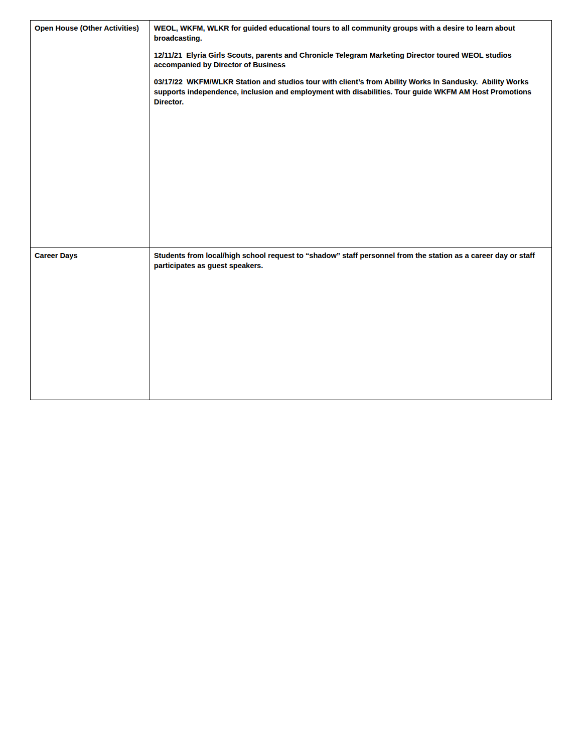| Open House (Other Activities) | WEOL, WKFM, WLKR for guided educational tours to all community groups with a desire to learn about broadcasting. 12/11/21 Elyria Girls Scouts, parents and Chronicle Telegram Marketing Director toured WEOL studios accompanied by Director of Business 03/17/22 WKFM/WLKR Station and studios tour with client’s from Ability Works In Sandusky. Ability Works supports independence, inclusion and employment with disabilities. Tour guide WKFM AM Host Promotions Director. |
| Career Days | Students from local/high school request to “shadow” staff personnel from the station as a career day or staff participates as guest speakers. |